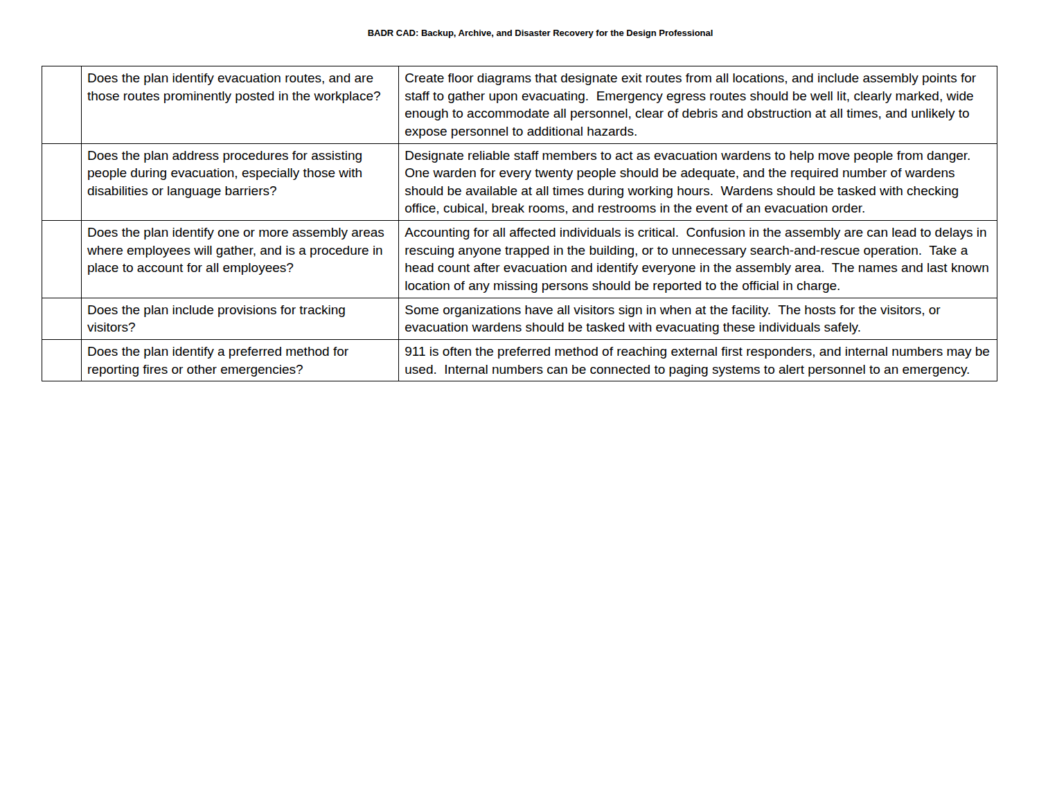BADR CAD: Backup, Archive, and Disaster Recovery for the Design Professional
| | Does the plan identify evacuation routes, and are those routes prominently posted in the workplace? | Create floor diagrams that designate exit routes from all locations, and include assembly points for staff to gather upon evacuating. Emergency egress routes should be well lit, clearly marked, wide enough to accommodate all personnel, clear of debris and obstruction at all times, and unlikely to expose personnel to additional hazards. |
| | Does the plan address procedures for assisting people during evacuation, especially those with disabilities or language barriers? | Designate reliable staff members to act as evacuation wardens to help move people from danger. One warden for every twenty people should be adequate, and the required number of wardens should be available at all times during working hours. Wardens should be tasked with checking office, cubical, break rooms, and restrooms in the event of an evacuation order. |
| | Does the plan identify one or more assembly areas where employees will gather, and is a procedure in place to account for all employees? | Accounting for all affected individuals is critical. Confusion in the assembly are can lead to delays in rescuing anyone trapped in the building, or to unnecessary search-and-rescue operation. Take a head count after evacuation and identify everyone in the assembly area. The names and last known location of any missing persons should be reported to the official in charge. |
| | Does the plan include provisions for tracking visitors? | Some organizations have all visitors sign in when at the facility. The hosts for the visitors, or evacuation wardens should be tasked with evacuating these individuals safely. |
| | Does the plan identify a preferred method for reporting fires or other emergencies? | 911 is often the preferred method of reaching external first responders, and internal numbers may be used. Internal numbers can be connected to paging systems to alert personnel to an emergency. |